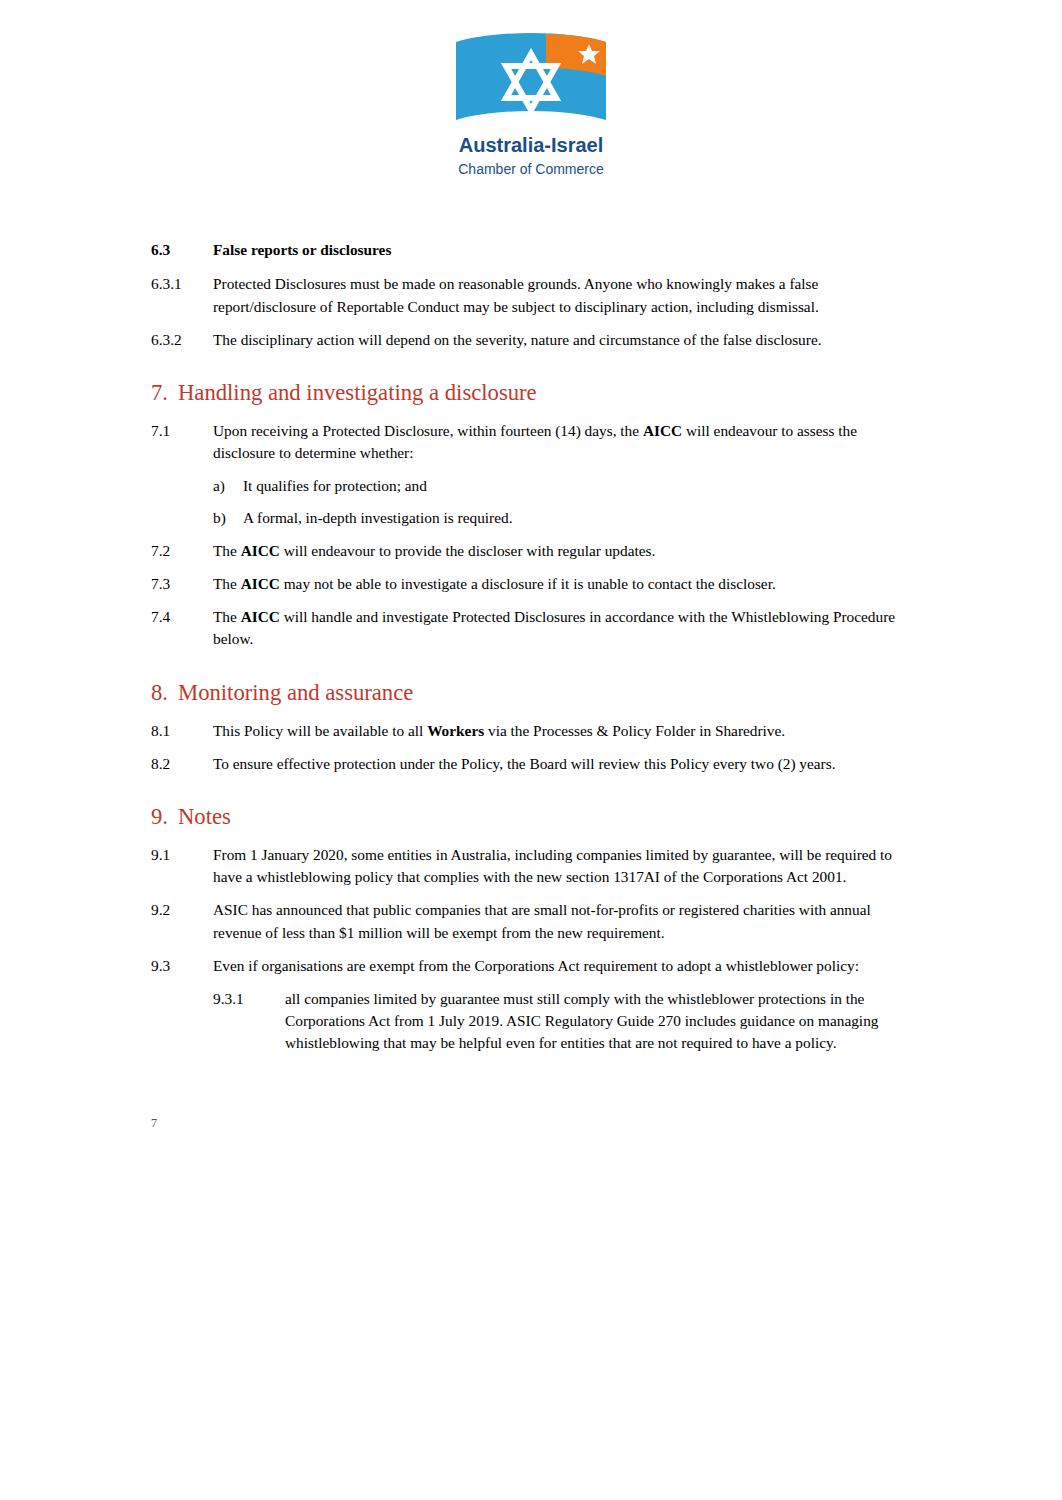Australia-Israel Chamber of Commerce
6.3 False reports or disclosures
6.3.1 Protected Disclosures must be made on reasonable grounds. Anyone who knowingly makes a false report/disclosure of Reportable Conduct may be subject to disciplinary action, including dismissal.
6.3.2 The disciplinary action will depend on the severity, nature and circumstance of the false disclosure.
7. Handling and investigating a disclosure
7.1 Upon receiving a Protected Disclosure, within fourteen (14) days, the AICC will endeavour to assess the disclosure to determine whether:
a) It qualifies for protection; and
b) A formal, in-depth investigation is required.
7.2 The AICC will endeavour to provide the discloser with regular updates.
7.3 The AICC may not be able to investigate a disclosure if it is unable to contact the discloser.
7.4 The AICC will handle and investigate Protected Disclosures in accordance with the Whistleblowing Procedure below.
8. Monitoring and assurance
8.1 This Policy will be available to all Workers via the Processes & Policy Folder in Sharedrive.
8.2 To ensure effective protection under the Policy, the Board will review this Policy every two (2) years.
9. Notes
9.1 From 1 January 2020, some entities in Australia, including companies limited by guarantee, will be required to have a whistleblowing policy that complies with the new section 1317AI of the Corporations Act 2001.
9.2 ASIC has announced that public companies that are small not-for-profits or registered charities with annual revenue of less than $1 million will be exempt from the new requirement.
9.3 Even if organisations are exempt from the Corporations Act requirement to adopt a whistleblower policy:
9.3.1 all companies limited by guarantee must still comply with the whistleblower protections in the Corporations Act from 1 July 2019. ASIC Regulatory Guide 270 includes guidance on managing whistleblowing that may be helpful even for entities that are not required to have a policy.
7